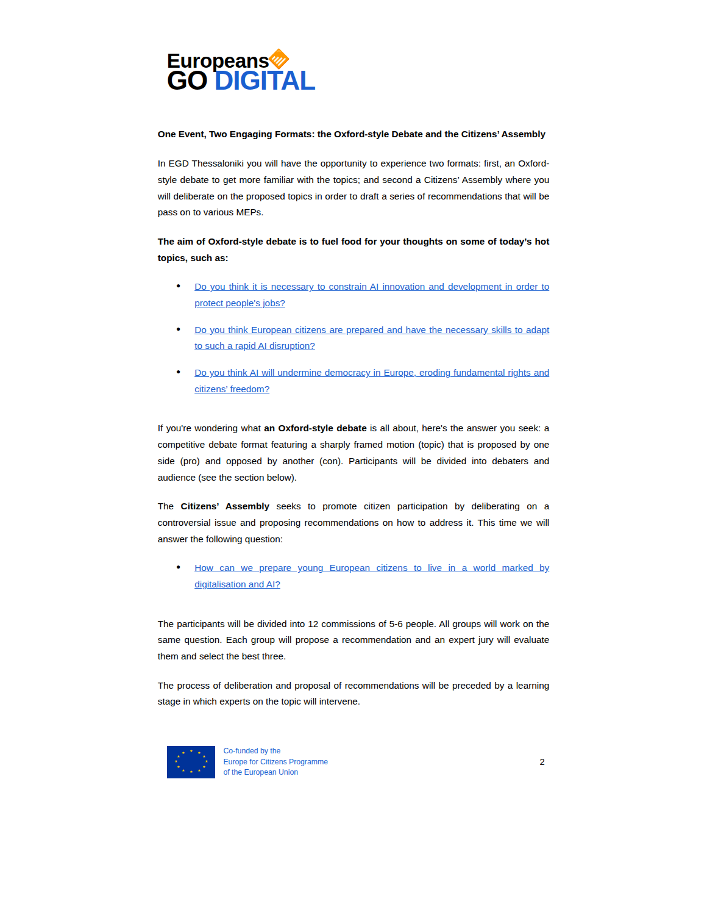Europeans📶
GO DIGITAL
One Event, Two Engaging Formats: the Oxford-style Debate and the Citizens’ Assembly
In EGD Thessaloniki you will have the opportunity to experience two formats: first, an Oxford-style debate to get more familiar with the topics; and second a Citizens’ Assembly where you will deliberate on the proposed topics in order to draft a series of recommendations that will be pass on to various MEPs.
The aim of Oxford-style debate is to fuel food for your thoughts on some of today’s hot topics, such as:
Do you think it is necessary to constrain AI innovation and development in order to protect people's jobs?
Do you think European citizens are prepared and have the necessary skills to adapt to such a rapid AI disruption?
Do you think AI will undermine democracy in Europe, eroding fundamental rights and citizens’ freedom?
If you're wondering what an Oxford-style debate is all about, here's the answer you seek: a competitive debate format featuring a sharply framed motion (topic) that is proposed by one side (pro) and opposed by another (con). Participants will be divided into debaters and audience (see the section below).
The Citizens’ Assembly seeks to promote citizen participation by deliberating on a controversial issue and proposing recommendations on how to address it. This time we will answer the following question:
How can we prepare young European citizens to live in a world marked by digitalisation and AI?
The participants will be divided into 12 commissions of 5-6 people. All groups will work on the same question. Each group will propose a recommendation and an expert jury will evaluate them and select the best three.
The process of deliberation and proposal of recommendations will be preceded by a learning stage in which experts on the topic will intervene.
★ ★ ★ ★ ★ ★ ★ ★ ★ ★ ★ ★
Co-funded by the
Europe for Citizens Programme
of the European Union
2